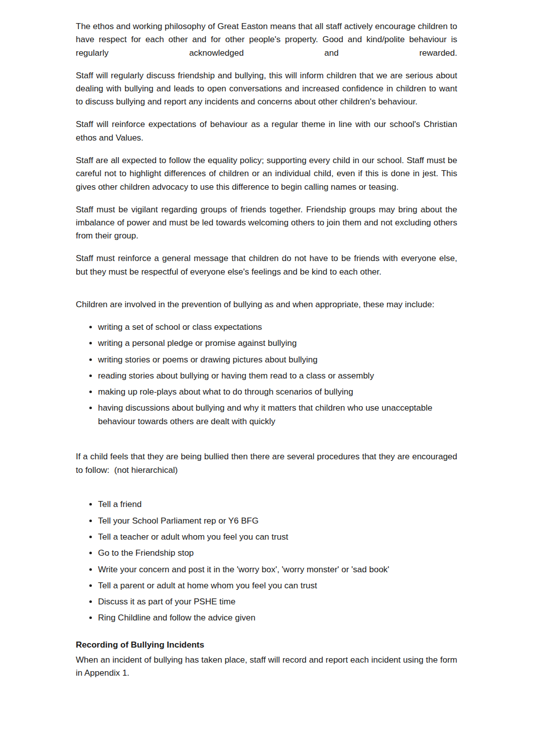The ethos and working philosophy of Great Easton means that all staff actively encourage children to have respect for each other and for other people's property. Good and kind/polite behaviour is regularly acknowledged and rewarded.
Staff will regularly discuss friendship and bullying, this will inform children that we are serious about dealing with bullying and leads to open conversations and increased confidence in children to want to discuss bullying and report any incidents and concerns about other children's behaviour.
Staff will reinforce expectations of behaviour as a regular theme in line with our school's Christian ethos and Values.
Staff are all expected to follow the equality policy; supporting every child in our school. Staff must be careful not to highlight differences of children or an individual child, even if this is done in jest. This gives other children advocacy to use this difference to begin calling names or teasing.
Staff must be vigilant regarding groups of friends together. Friendship groups may bring about the imbalance of power and must be led towards welcoming others to join them and not excluding others from their group.
Staff must reinforce a general message that children do not have to be friends with everyone else, but they must be respectful of everyone else's feelings and be kind to each other.
Children are involved in the prevention of bullying as and when appropriate, these may include:
writing a set of school or class expectations
writing a personal pledge or promise against bullying
writing stories or poems or drawing pictures about bullying
reading stories about bullying or having them read to a class or assembly
making up role-plays about what to do through scenarios of bullying
having discussions about bullying and why it matters that children who use unacceptable behaviour towards others are dealt with quickly
If a child feels that they are being bullied then there are several procedures that they are encouraged to follow: (not hierarchical)
Tell a friend
Tell your School Parliament rep or Y6 BFG
Tell a teacher or adult whom you feel you can trust
Go to the Friendship stop
Write your concern and post it in the 'worry box', 'worry monster' or 'sad book'
Tell a parent or adult at home whom you feel you can trust
Discuss it as part of your PSHE time
Ring Childline and follow the advice given
Recording of Bullying Incidents
When an incident of bullying has taken place, staff will record and report each incident using the form in Appendix 1.